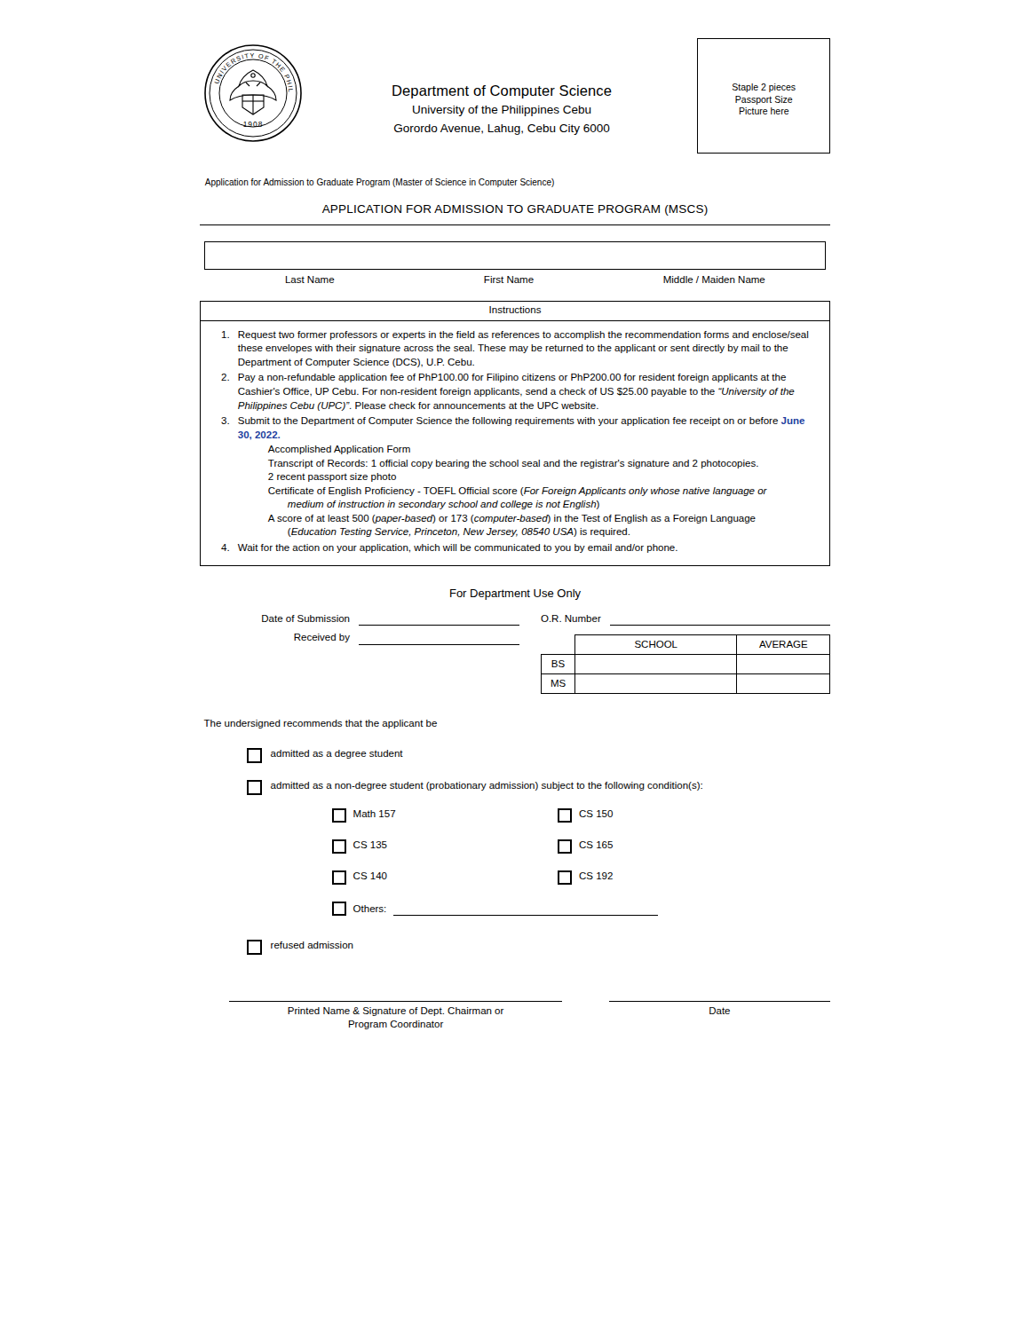UNIVERSITY OF THE PHILIPPINES 1908
Department of Computer Science
University of the Philippines Cebu
Gorordo Avenue, Lahug, Cebu City 6000
Staple 2 pieces
Passport Size
Picture here
Application for Admission to Graduate Program (Master of Science in Computer Science)
APPLICATION FOR ADMISSION TO GRADUATE PROGRAM (MSCS)
Last Name First Name Middle / Maiden Name
Instructions
Request two former professors or experts in the field as references to accomplish the recommendation forms and enclose/seal these envelopes with their signature across the seal. These may be returned to the applicant or sent directly by mail to the Department of Computer Science (DCS), U.P. Cebu.
Pay a non-refundable application fee of PhP100.00 for Filipino citizens or PhP200.00 for resident foreign applicants at the Cashier's Office, UP Cebu. For non-resident foreign applicants, send a check of US $25.00 payable to the “University of the Philippines Cebu (UPC)”. Please check for announcements at the UPC website.
Submit to the Department of Computer Science the following requirements with your application fee receipt on or before June 30, 2022.
Accomplished Application Form
Transcript of Records: 1 official copy bearing the school seal and the registrar's signature and 2 photocopies.
2 recent passport size photo
Certificate of English Proficiency - TOEFL Official score (For Foreign Applicants only whose native language or medium of instruction in secondary school and college is not English)
A score of at least 500 (paper-based) or 173 (computer-based) in the Test of English as a Foreign Language (Education Testing Service, Princeton, New Jersey, 08540 USA) is required.
Wait for the action on your application, which will be communicated to you by email and/or phone.
For Department Use Only
Date of Submission
Received by
O.R. Number
| | SCHOOL | AVERAGE |
| BS | | |
| MS | | |
The undersigned recommends that the applicant be
admitted as a degree student
admitted as a non-degree student (probationary admission) subject to the following condition(s):
Math 157
CS 150
CS 135
CS 165
CS 140
CS 192
Others:
refused admission
Printed Name & Signature of Dept. Chairman or
Program Coordinator
Date